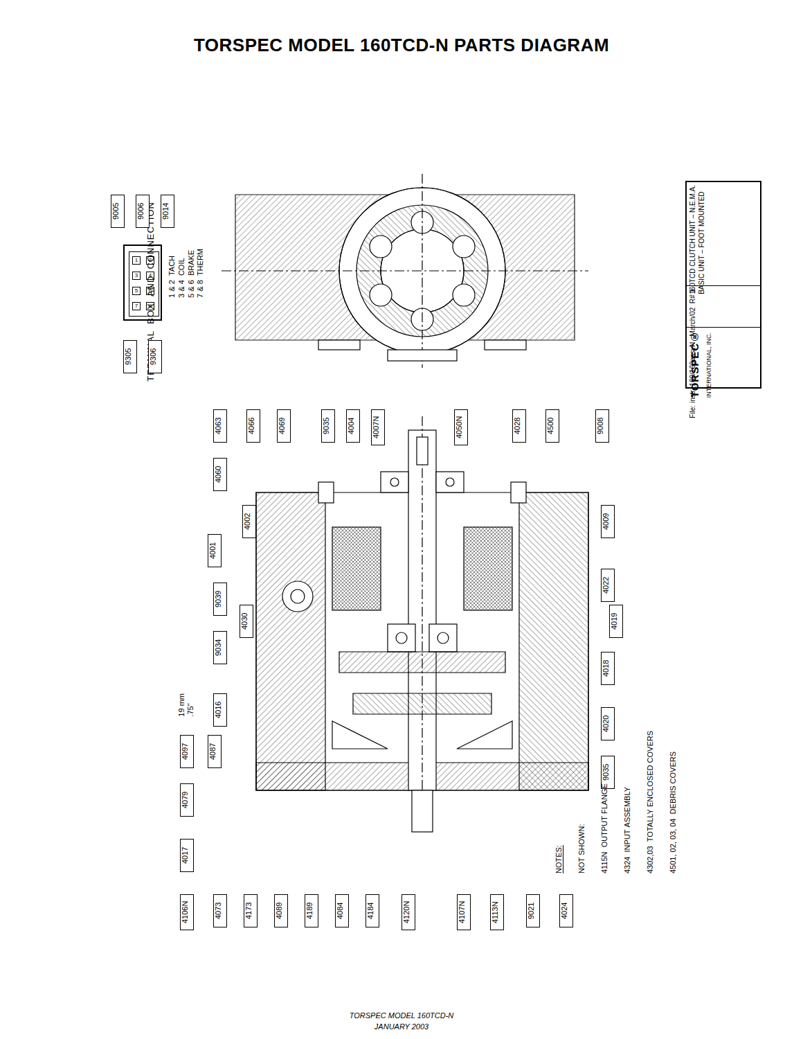TORSPEC MODEL 160TCD-N PARTS DIAGRAM
TERMINAL BOX AND CONNECTION
1
2
3
4
5
6
7
8
1 & 2 TACH
3 & 4 COIL
5 & 6 BRAKE
7 & 8 THERM
9005
9006
9014
9305
9306
4063
4066
4069
9035
4004
4007N
4050N
4028
4500
9008
4060
4002
4001
9039
4030
9034
4016
4097
4087
4079
4017
4009
4022
4019
4018
4020
9035
4106N
4073
4173
4089
4189
4084
4184
4120N
4107N
4113N
9021
4024
19 mm
.75"
160TCD CLUTCH UNIT – N.E.M.A.
BASIC UNIT – FOOT MOUNTED
File: instr_160/160assyN March/02 R# 1
TORSPEC®
INTERNATIONAL, INC.
NOTES:
NOT SHOWN:
4115N OUTPUT FLANGE
4324 INPUT ASSEMBLY
4302,03 TOTALLY ENCLOSED COVERS
4501, 02, 03, 04 DEBRIS COVERS
TORSPEC MODEL 160TCD-N
JANUARY 2003